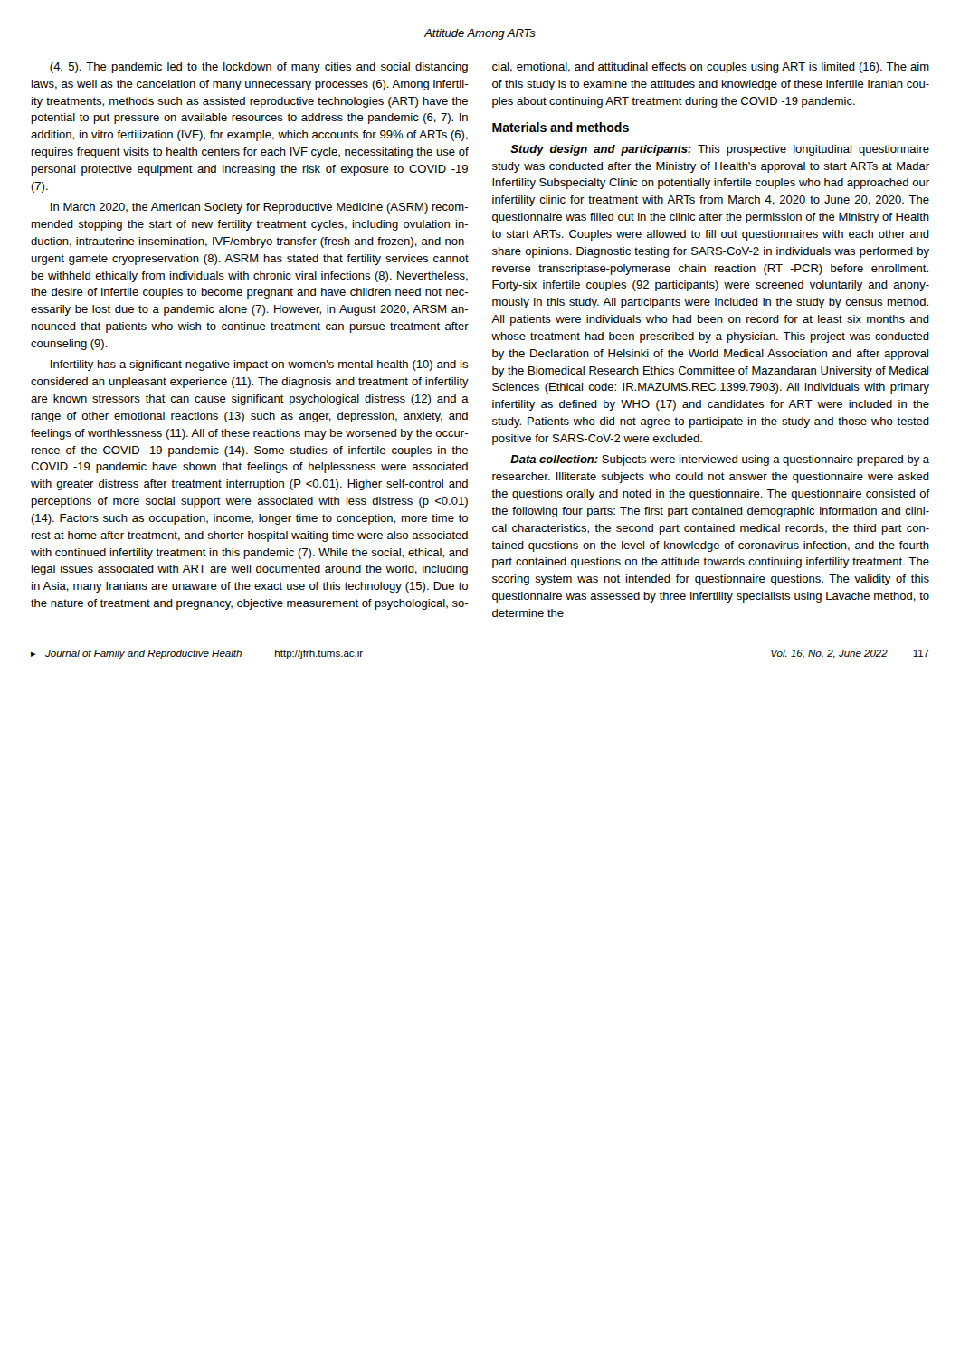Attitude Among ARTs
(4, 5). The pandemic led to the lockdown of many cities and social distancing laws, as well as the cancelation of many unnecessary processes (6). Among infertility treatments, methods such as assisted reproductive technologies (ART) have the potential to put pressure on available resources to address the pandemic (6, 7). In addition, in vitro fertilization (IVF), for example, which accounts for 99% of ARTs (6), requires frequent visits to health centers for each IVF cycle, necessitating the use of personal protective equipment and increasing the risk of exposure to COVID -19 (7).
In March 2020, the American Society for Reproductive Medicine (ASRM) recommended stopping the start of new fertility treatment cycles, including ovulation induction, intrauterine insemination, IVF/embryo transfer (fresh and frozen), and non-urgent gamete cryopreservation (8). ASRM has stated that fertility services cannot be withheld ethically from individuals with chronic viral infections (8). Nevertheless, the desire of infertile couples to become pregnant and have children need not necessarily be lost due to a pandemic alone (7). However, in August 2020, ARSM announced that patients who wish to continue treatment can pursue treatment after counseling (9).
Infertility has a significant negative impact on women's mental health (10) and is considered an unpleasant experience (11). The diagnosis and treatment of infertility are known stressors that can cause significant psychological distress (12) and a range of other emotional reactions (13) such as anger, depression, anxiety, and feelings of worthlessness (11). All of these reactions may be worsened by the occurrence of the COVID -19 pandemic (14). Some studies of infertile couples in the COVID -19 pandemic have shown that feelings of helplessness were associated with greater distress after treatment interruption (P <0.01). Higher self-control and perceptions of more social support were associated with less distress (p <0.01) (14). Factors such as occupation, income, longer time to conception, more time to rest at home after treatment, and shorter hospital waiting time were also associated with continued infertility treatment in this pandemic (7). While the social, ethical, and legal issues associated with ART are well documented around the world, including in Asia, many Iranians are unaware of the exact use of this technology (15). Due to the nature of treatment and pregnancy, objective measurement of psychological, social, emotional, and attitudinal effects on couples using ART is limited (16). The aim of this study is to examine the attitudes and knowledge of these infertile Iranian couples about continuing ART treatment during the COVID -19 pandemic.
Materials and methods
Study design and participants: This prospective longitudinal questionnaire study was conducted after the Ministry of Health's approval to start ARTs at Madar Infertility Subspecialty Clinic on potentially infertile couples who had approached our infertility clinic for treatment with ARTs from March 4, 2020 to June 20, 2020. The questionnaire was filled out in the clinic after the permission of the Ministry of Health to start ARTs. Couples were allowed to fill out questionnaires with each other and share opinions. Diagnostic testing for SARS-CoV-2 in individuals was performed by reverse transcriptase-polymerase chain reaction (RT -PCR) before enrollment. Forty-six infertile couples (92 participants) were screened voluntarily and anonymously in this study. All participants were included in the study by census method. All patients were individuals who had been on record for at least six months and whose treatment had been prescribed by a physician. This project was conducted by the Declaration of Helsinki of the World Medical Association and after approval by the Biomedical Research Ethics Committee of Mazandaran University of Medical Sciences (Ethical code: IR.MAZUMS.REC.1399.7903). All individuals with primary infertility as defined by WHO (17) and candidates for ART were included in the study. Patients who did not agree to participate in the study and those who tested positive for SARS-CoV-2 were excluded.
Data collection: Subjects were interviewed using a questionnaire prepared by a researcher. Illiterate subjects who could not answer the questionnaire were asked the questions orally and noted in the questionnaire. The questionnaire consisted of the following four parts: The first part contained demographic information and clinical characteristics, the second part contained medical records, the third part contained questions on the level of knowledge of coronavirus infection, and the fourth part contained questions on the attitude towards continuing infertility treatment. The scoring system was not intended for questionnaire questions. The validity of this questionnaire was assessed by three infertility specialists using Lavache method, to determine the
▸ Journal of Family and Reproductive Health http://jfrh.tums.ac.ir Vol. 16, No. 2, June 2022 117